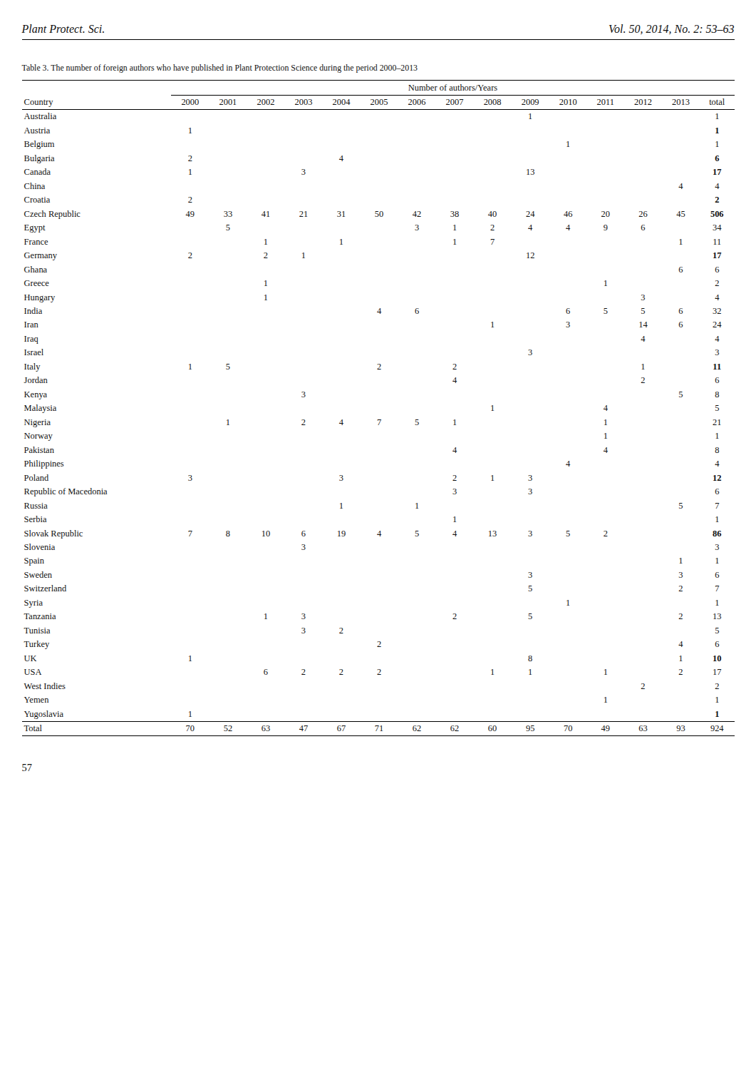Plant Protect. Sci.
Vol. 50, 2014, No. 2: 53–63
Table 3. The number of foreign authors who have published in Plant Protection Science during the period 2000–2013
| Country | Number of authors/Years |
| --- | --- |
| 2000 | 2001 | 2002 | 2003 | 2004 | 2005 | 2006 | 2007 | 2008 | 2009 | 2010 | 2011 | 2012 | 2013 | total |
| Australia | | | | | | | | | | 1 | | | | | 1 |
| Austria | 1 | | | | | | | | | | | | | | 1 |
| Belgium | | | | | | | | | | | 1 | | | | 1 |
| Bulgaria | 2 | | | | 4 | | | | | | | | | | 6 |
| Canada | 1 | | | 3 | | | | | | 13 | | | | | 17 |
| China | | | | | | | | | | | | | | 4 | 4 |
| Croatia | 2 | | | | | | | | | | | | | | 2 |
| Czech Republic | 49 | 33 | 41 | 21 | 31 | 50 | 42 | 38 | 40 | 24 | 46 | 20 | 26 | 45 | 506 |
| Egypt | | 5 | | | | | 3 | 1 | 2 | 4 | 4 | 9 | 6 | | 34 |
| France | | | 1 | | 1 | | | 1 | 7 | | | | | 1 | 11 |
| Germany | 2 | | 2 | 1 | | | | | | 12 | | | | | 17 |
| Ghana | | | | | | | | | | | | | | 6 | 6 |
| Greece | | | 1 | | | | | | | | | 1 | | | 2 |
| Hungary | | | 1 | | | | | | | | | | 3 | | 4 |
| India | | | | | | 4 | 6 | | | | 6 | 5 | 5 | 6 | 32 |
| Iran | | | | | | | | | 1 | | 3 | | 14 | 6 | 24 |
| Iraq | | | | | | | | | | | | | 4 | | 4 |
| Israel | | | | | | | | | | 3 | | | | | 3 |
| Italy | 1 | 5 | | | | 2 | | 2 | | | | | 1 | | 11 |
| Jordan | | | | | | | | 4 | | | | | 2 | | 6 |
| Kenya | | | | 3 | | | | | | | | | | 5 | 8 |
| Malaysia | | | | | | | | | 1 | | | 4 | | | 5 |
| Nigeria | | 1 | | 2 | 4 | 7 | 5 | 1 | | | | 1 | | | 21 |
| Norway | | | | | | | | | | | | 1 | | | 1 |
| Pakistan | | | | | | | | 4 | | | | 4 | | | 8 |
| Philippines | | | | | | | | | | | 4 | | | | 4 |
| Poland | 3 | | | | 3 | | | 2 | 1 | 3 | | | | | 12 |
| Republic of Macedonia | | | | | | | | 3 | | 3 | | | | | 6 |
| Russia | | | | | 1 | | 1 | | | | | | | 5 | 7 |
| Serbia | | | | | | | | 1 | | | | | | | 1 |
| Slovak Republic | 7 | 8 | 10 | 6 | 19 | 4 | 5 | 4 | 13 | 3 | 5 | 2 | | | 86 |
| Slovenia | | | | 3 | | | | | | | | | | | 3 |
| Spain | | | | | | | | | | | | | | 1 | 1 |
| Sweden | | | | | | | | | | 3 | | | | 3 | 6 |
| Switzerland | | | | | | | | | | 5 | | | | 2 | 7 |
| Syria | | | | | | | | | | | 1 | | | | 1 |
| Tanzania | | | 1 | 3 | | | | 2 | | 5 | | | | 2 | 13 |
| Tunisia | | | | 3 | 2 | | | | | | | | | | 5 |
| Turkey | | | | | | 2 | | | | | | | | 4 | 6 |
| UK | 1 | | | | | | | | | 8 | | | | 1 | 10 |
| USA | | | 6 | 2 | 2 | 2 | | | 1 | 1 | | 1 | | 2 | 17 |
| West Indies | | | | | | | | | | | | | 2 | | 2 |
| Yemen | | | | | | | | | | | | 1 | | | 1 |
| Yugoslavia | 1 | | | | | | | | | | | | | | 1 |
| Total | 70 | 52 | 63 | 47 | 67 | 71 | 62 | 62 | 60 | 95 | 70 | 49 | 63 | 93 | 924 |
57